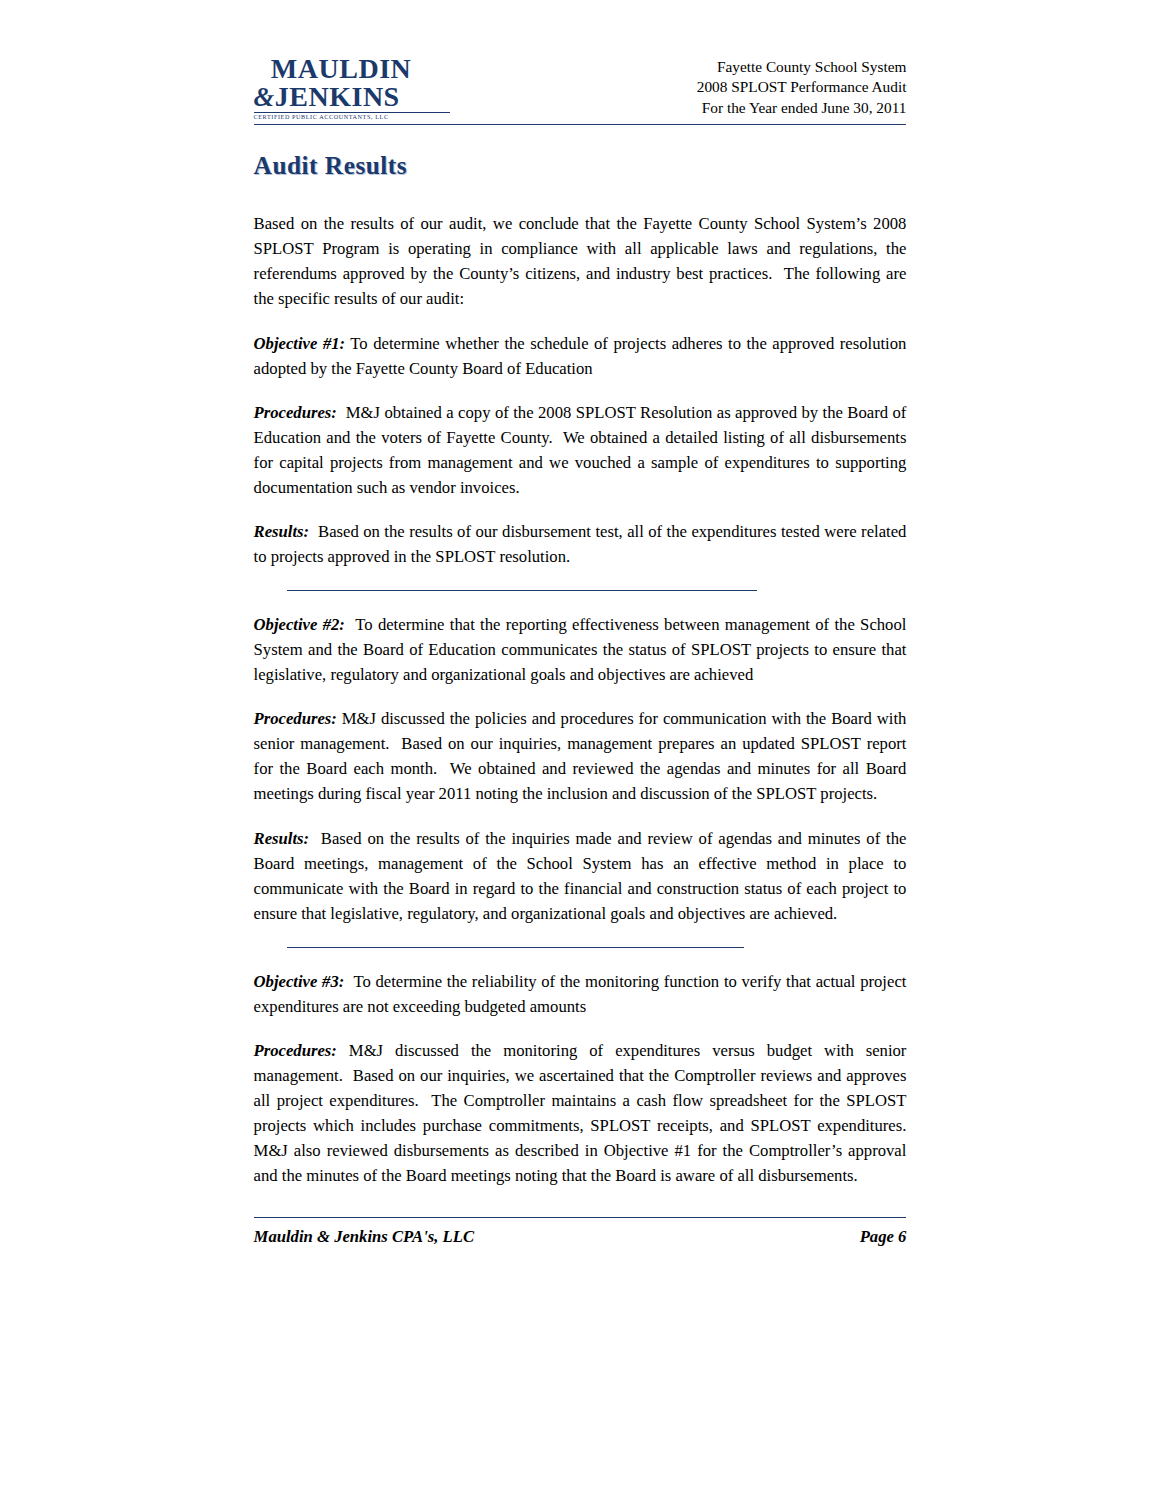MAULDIN &JENKINS
Certified Public Accountants, LLC
Fayette County School System
2008 SPLOST Performance Audit
For the Year ended June 30, 2011
Audit Results
Based on the results of our audit, we conclude that the Fayette County School System’s 2008 SPLOST Program is operating in compliance with all applicable laws and regulations, the referendums approved by the County’s citizens, and industry best practices. The following are the specific results of our audit:
Objective #1: To determine whether the schedule of projects adheres to the approved resolution adopted by the Fayette County Board of Education
Procedures: M&J obtained a copy of the 2008 SPLOST Resolution as approved by the Board of Education and the voters of Fayette County. We obtained a detailed listing of all disbursements for capital projects from management and we vouched a sample of expenditures to supporting documentation such as vendor invoices.
Results: Based on the results of our disbursement test, all of the expenditures tested were related to projects approved in the SPLOST resolution.
Objective #2: To determine that the reporting effectiveness between management of the School System and the Board of Education communicates the status of SPLOST projects to ensure that legislative, regulatory and organizational goals and objectives are achieved
Procedures: M&J discussed the policies and procedures for communication with the Board with senior management. Based on our inquiries, management prepares an updated SPLOST report for the Board each month. We obtained and reviewed the agendas and minutes for all Board meetings during fiscal year 2011 noting the inclusion and discussion of the SPLOST projects.
Results: Based on the results of the inquiries made and review of agendas and minutes of the Board meetings, management of the School System has an effective method in place to communicate with the Board in regard to the financial and construction status of each project to ensure that legislative, regulatory, and organizational goals and objectives are achieved.
Objective #3: To determine the reliability of the monitoring function to verify that actual project expenditures are not exceeding budgeted amounts
Procedures: M&J discussed the monitoring of expenditures versus budget with senior management. Based on our inquiries, we ascertained that the Comptroller reviews and approves all project expenditures. The Comptroller maintains a cash flow spreadsheet for the SPLOST projects which includes purchase commitments, SPLOST receipts, and SPLOST expenditures. M&J also reviewed disbursements as described in Objective #1 for the Comptroller’s approval and the minutes of the Board meetings noting that the Board is aware of all disbursements.
Mauldin & Jenkins CPA's, LLC Page 6